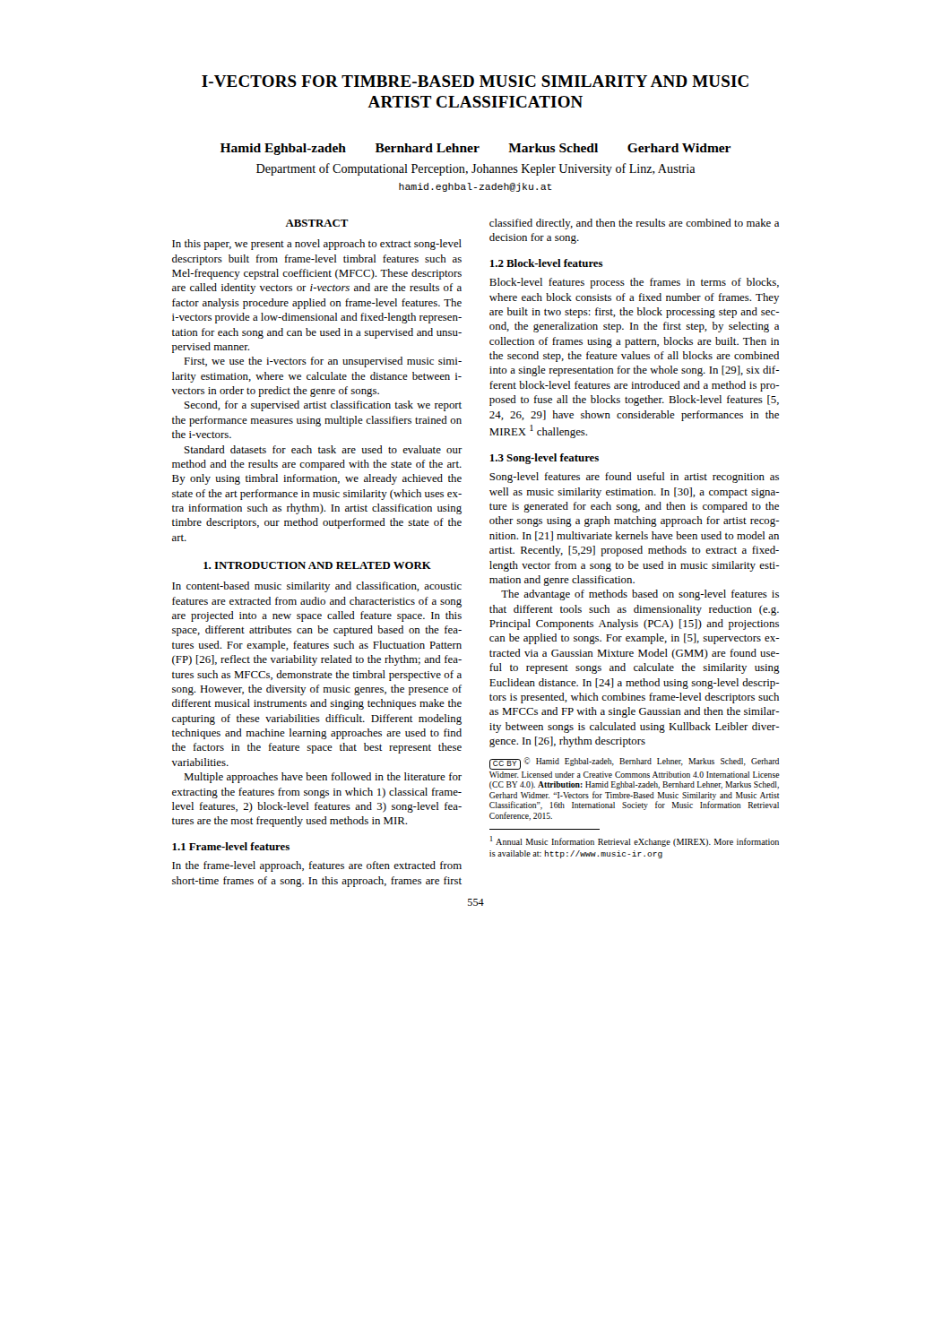I-Vectors for Timbre-Based Music Similarity and Music
Artist Classification
Hamid Eghbal-zadeh Bernhard Lehner Markus Schedl Gerhard Widmer
Department of Computational Perception, Johannes Kepler University of Linz, Austria
hamid.eghbal-zadeh@jku.at
Abstract
In this paper, we present a novel approach to extract song-level descriptors built from frame-level timbral features such as Mel-frequency cepstral coefficient (MFCC). These descriptors are called identity vectors or i-vectors and are the results of a factor analysis procedure applied on frame-level features. The i-vectors provide a low-dimensional and fixed-length representation for each song and can be used in a supervised and unsupervised manner.
First, we use the i-vectors for an unsupervised music similarity estimation, where we calculate the distance between i-vectors in order to predict the genre of songs.
Second, for a supervised artist classification task we report the performance measures using multiple classifiers trained on the i-vectors.
Standard datasets for each task are used to evaluate our method and the results are compared with the state of the art. By only using timbral information, we already achieved the state of the art performance in music similarity (which uses extra information such as rhythm). In artist classification using timbre descriptors, our method outperformed the state of the art.
1. Introduction and Related Work
In content-based music similarity and classification, acoustic features are extracted from audio and characteristics of a song are projected into a new space called feature space. In this space, different attributes can be captured based on the features used. For example, features such as Fluctuation Pattern (FP) [26], reflect the variability related to the rhythm; and features such as MFCCs, demonstrate the timbral perspective of a song. However, the diversity of music genres, the presence of different musical instruments and singing techniques make the capturing of these variabilities difficult. Different modeling techniques and machine learning approaches are used to find the factors in the feature space that best represent these variabilities.
Multiple approaches have been followed in the literature for extracting the features from songs in which 1) classical frame-level features, 2) block-level features and 3) song-level features are the most frequently used methods in MIR.
1.1 Frame-level features
In the frame-level approach, features are often extracted from short-time frames of a song. In this approach, frames are first classified directly, and then the results are combined to make a decision for a song.
1.2 Block-level features
Block-level features process the frames in terms of blocks, where each block consists of a fixed number of frames. They are built in two steps: first, the block processing step and second, the generalization step. In the first step, by selecting a collection of frames using a pattern, blocks are built. Then in the second step, the feature values of all blocks are combined into a single representation for the whole song. In [29], six different block-level features are introduced and a method is proposed to fuse all the blocks together. Block-level features [5, 24, 26, 29] have shown considerable performances in the MIREX 1 challenges.
1.3 Song-level features
Song-level features are found useful in artist recognition as well as music similarity estimation. In [30], a compact signature is generated for each song, and then is compared to the other songs using a graph matching approach for artist recognition. In [21] multivariate kernels have been used to model an artist. Recently, [5,29] proposed methods to extract a fixed-length vector from a song to be used in music similarity estimation and genre classification.
The advantage of methods based on song-level features is that different tools such as dimensionality reduction (e.g. Principal Components Analysis (PCA) [15]) and projections can be applied to songs. For example, in [5], supervectors extracted via a Gaussian Mixture Model (GMM) are found useful to represent songs and calculate the similarity using Euclidean distance. In [24] a method using song-level descriptors is presented, which combines frame-level descriptors such as MFCCs and FP with a single Gaussian and then the similarity between songs is calculated using Kullback Leibler divergence. In [26], rhythm descriptors
CC BY© Hamid Eghbal-zadeh, Bernhard Lehner, Markus Schedl, Gerhard Widmer. Licensed under a Creative Commons Attribution 4.0 International License (CC BY 4.0). Attribution: Hamid Eghbal-zadeh, Bernhard Lehner, Markus Schedl, Gerhard Widmer. “I-Vectors for Timbre-Based Music Similarity and Music Artist Classification”, 16th International Society for Music Information Retrieval Conference, 2015.
1 Annual Music Information Retrieval eXchange (MIREX). More information is available at: http://www.music-ir.org
554